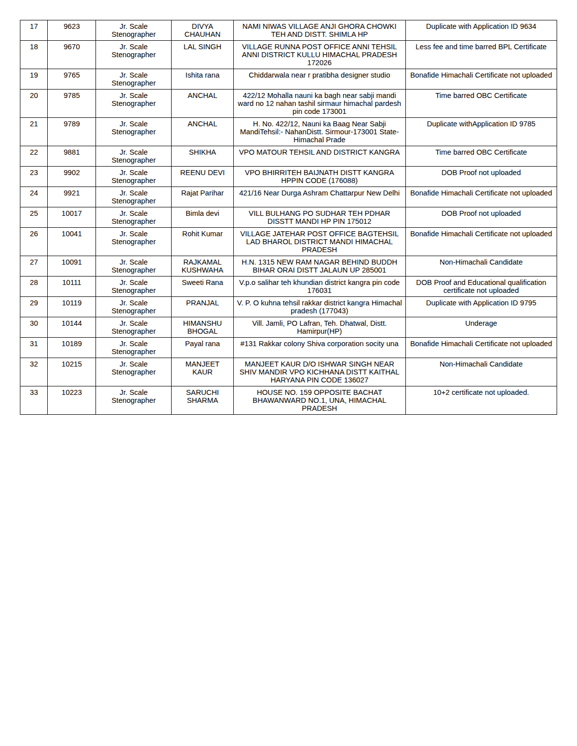| 17 | 9623 | Jr. Scale Stenographer | DIVYA CHAUHAN | NAMI NIWAS VILLAGE ANJI GHORA CHOWKI TEH AND DISTT. SHIMLA HP | Duplicate with Application ID 9634 |
| 18 | 9670 | Jr. Scale Stenographer | LAL SINGH | VILLAGE RUNNA POST OFFICE ANNI TEHSIL ANNI DISTRICT KULLU HIMACHAL PRADESH 172026 | Less fee and time barred BPL Certificate |
| 19 | 9765 | Jr. Scale Stenographer | Ishita rana | Chiddarwala near r pratibha designer studio | Bonafide Himachali Certificate not uploaded |
| 20 | 9785 | Jr. Scale Stenographer | ANCHAL | 422/12 Mohalla nauni ka bagh near sabji mandi ward no 12 nahan tashil sirmaur himachal pardesh pin code 173001 | Time barred OBC Certificate |
| 21 | 9789 | Jr. Scale Stenographer | ANCHAL | H. No. 422/12, Nauni ka Baag Near Sabji MandiTehsil:- NahanDistt. Sirmour-173001 State-Himachal Prade | Duplicate withApplication ID 9785 |
| 22 | 9881 | Jr. Scale Stenographer | SHIKHA | VPO MATOUR TEHSIL AND DISTRICT KANGRA | Time barred OBC Certificate |
| 23 | 9902 | Jr. Scale Stenographer | REENU DEVI | VPO BHIRRITEH BAIJNATH DISTT KANGRA HPPIN CODE (176088) | DOB Proof not uploaded |
| 24 | 9921 | Jr. Scale Stenographer | Rajat Parihar | 421/16 Near Durga Ashram Chattarpur New Delhi | Bonafide Himachali Certificate not uploaded |
| 25 | 10017 | Jr. Scale Stenographer | Bimla devi | VILL BULHANG PO SUDHAR TEH PDHAR DISSTT MANDI HP PIN 175012 | DOB Proof not uploaded |
| 26 | 10041 | Jr. Scale Stenographer | Rohit Kumar | VILLAGE JATEHAR POST OFFICE BAGTEHSIL LAD BHAROL DISTRICT MANDI HIMACHAL PRADESH | Bonafide Himachali Certificate not uploaded |
| 27 | 10091 | Jr. Scale Stenographer | RAJKAMAL KUSHWAHA | H.N. 1315 NEW RAM NAGAR BEHIND BUDDH BIHAR ORAI DISTT JALAUN UP 285001 | Non-Himachali Candidate |
| 28 | 10111 | Jr. Scale Stenographer | Sweeti Rana | V.p.o salihar teh khundian district kangra pin code 176031 | DOB Proof and Educational qualification certificate not uploaded |
| 29 | 10119 | Jr. Scale Stenographer | PRANJAL | V. P. O kuhna tehsil rakkar district kangra Himachal pradesh (177043) | Duplicate with Application ID 9795 |
| 30 | 10144 | Jr. Scale Stenographer | HIMANSHU BHOGAL | Vill. Jamli, PO Lafran, Teh. Dhatwal, Distt. Hamirpur(HP) | Underage |
| 31 | 10189 | Jr. Scale Stenographer | Payal rana | #131 Rakkar colony Shiva corporation socity una | Bonafide Himachali Certificate not uploaded |
| 32 | 10215 | Jr. Scale Stenographer | MANJEET KAUR | MANJEET KAUR D/O ISHWAR SINGH NEAR SHIV MANDIR VPO KICHHANA DISTT KAITHAL HARYANA PIN CODE 136027 | Non-Himachali Candidate |
| 33 | 10223 | Jr. Scale Stenographer | SARUCHI SHARMA | HOUSE NO. 159 OPPOSITE BACHAT BHAWANWARD NO.1, UNA, HIMACHAL PRADESH | 10+2 certificate not uploaded. |